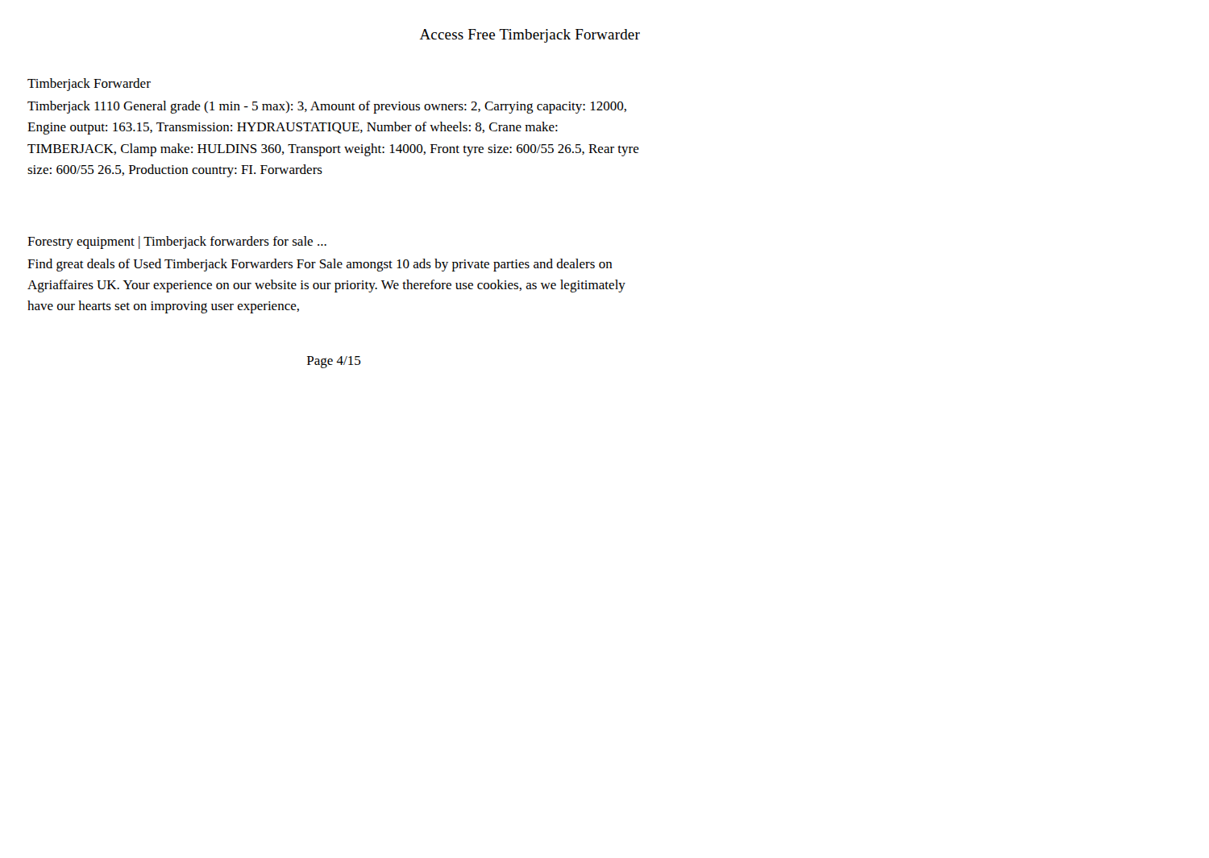Access Free Timberjack Forwarder
Timberjack Forwarder
Timberjack 1110 General grade (1 min - 5 max): 3, Amount of previous owners: 2, Carrying capacity: 12000, Engine output: 163.15, Transmission: HYDRAUSTATIQUE, Number of wheels: 8, Crane make: TIMBERJACK, Clamp make: HULDINS 360, Transport weight: 14000, Front tyre size: 600/55 26.5, Rear tyre size: 600/55 26.5, Production country: FI. Forwarders
Forestry equipment | Timberjack forwarders for sale ...
Find great deals of Used Timberjack Forwarders For Sale amongst 10 ads by private parties and dealers on Agriaffaires UK. Your experience on our website is our priority. We therefore use cookies, as we legitimately have our hearts set on improving user experience,
Page 4/15